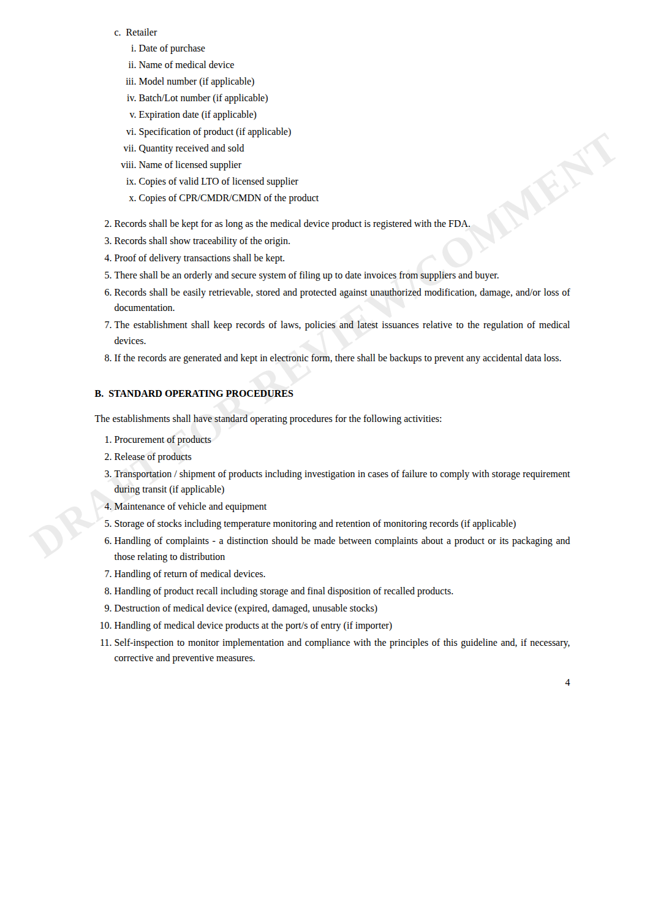DRAFT FOR REVIEW/COMMENT
c. Retailer
Date of purchase
Name of medical device
Model number (if applicable)
Batch/Lot number (if applicable)
Expiration date (if applicable)
Specification of product (if applicable)
Quantity received and sold
Name of licensed supplier
Copies of valid LTO of licensed supplier
Copies of CPR/CMDR/CMDN of the product
Records shall be kept for as long as the medical device product is registered with the FDA.
Records shall show traceability of the origin.
Proof of delivery transactions shall be kept.
There shall be an orderly and secure system of filing up to date invoices from suppliers and buyer.
Records shall be easily retrievable, stored and protected against unauthorized modification, damage, and/or loss of documentation.
The establishment shall keep records of laws, policies and latest issuances relative to the regulation of medical devices.
If the records are generated and kept in electronic form, there shall be backups to prevent any accidental data loss.
B. STANDARD OPERATING PROCEDURES
The establishments shall have standard operating procedures for the following activities:
Procurement of products
Release of products
Transportation / shipment of products including investigation in cases of failure to comply with storage requirement during transit (if applicable)
Maintenance of vehicle and equipment
Storage of stocks including temperature monitoring and retention of monitoring records (if applicable)
Handling of complaints - a distinction should be made between complaints about a product or its packaging and those relating to distribution
Handling of return of medical devices.
Handling of product recall including storage and final disposition of recalled products.
Destruction of medical device (expired, damaged, unusable stocks)
Handling of medical device products at the port/s of entry (if importer)
Self-inspection to monitor implementation and compliance with the principles of this guideline and, if necessary, corrective and preventive measures.
4